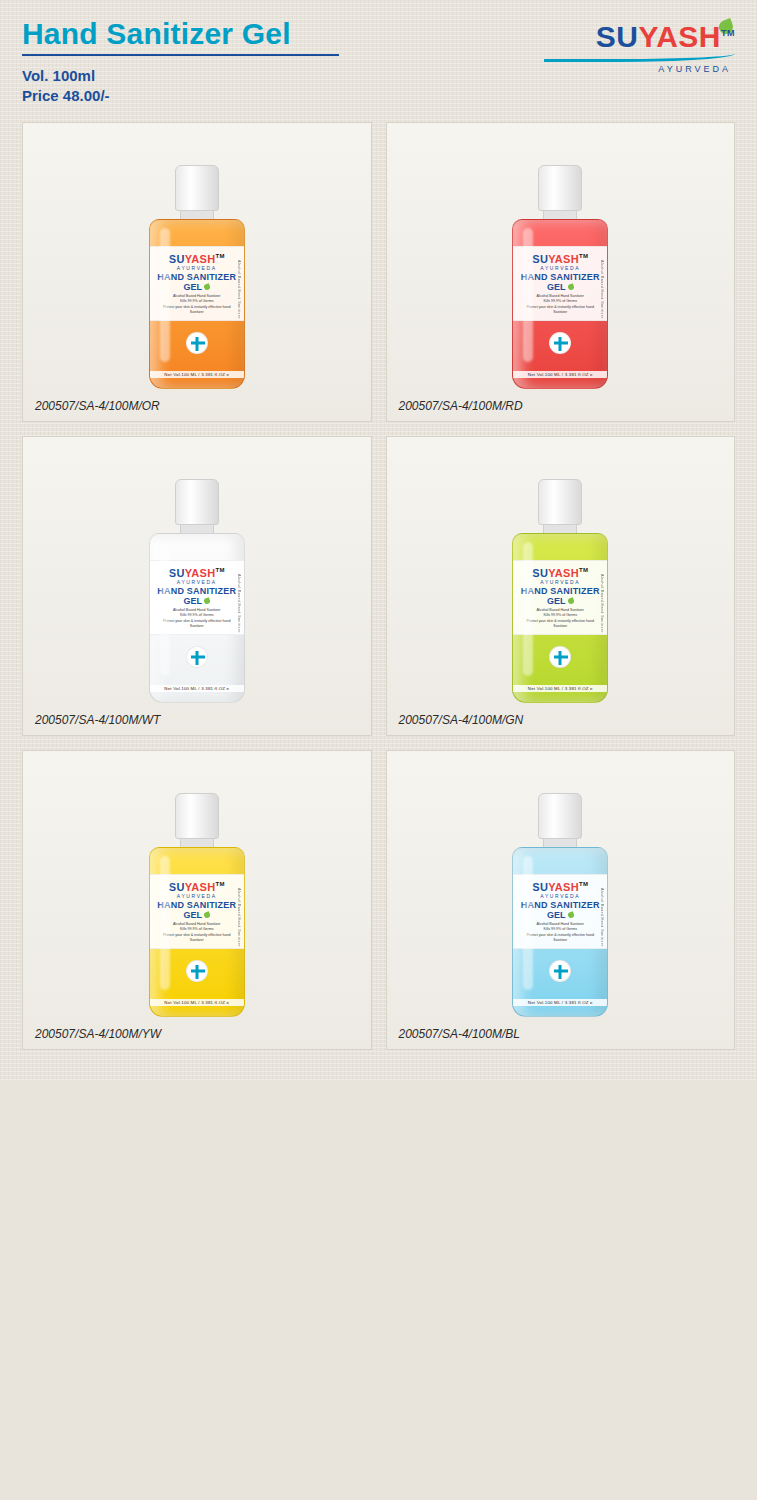Hand Sanitizer Gel
Vol. 100ml Price 48.00/-
SU YASH TM
AYURVEDA
SU YASH TM
AYURVEDA
HAND SANITIZER
GEL
Alcohol Based Hand Sanitizer
Kills 99.9% of Germs
Protect your skin & instantly effective hand Sanitizer
Net Vol.100 ML / 3.381 fl.OZ e
Alcohol Based Hand Sanitizer
200507/SA-4/100M/OR
SU YASH TM
AYURVEDA
HAND SANITIZER
GEL
Alcohol Based Hand Sanitizer
Kills 99.9% of Germs
Protect your skin & instantly effective hand Sanitizer
Net Vol.100 ML / 3.381 fl.OZ e
Alcohol Based Hand Sanitizer
200507/SA-4/100M/RD
SU YASH TM
AYURVEDA
HAND SANITIZER
GEL
Alcohol Based Hand Sanitizer
Kills 99.9% of Germs
Protect your skin & instantly effective hand Sanitizer
Net Vol.100 ML / 3.381 fl.OZ e
Alcohol Based Hand Sanitizer
200507/SA-4/100M/WT
SU YASH TM
AYURVEDA
HAND SANITIZER
GEL
Alcohol Based Hand Sanitizer
Kills 99.9% of Germs
Protect your skin & instantly effective hand Sanitizer
Net Vol.100 ML / 3.381 fl.OZ e
Alcohol Based Hand Sanitizer
200507/SA-4/100M/GN
SU YASH TM
AYURVEDA
HAND SANITIZER
GEL
Alcohol Based Hand Sanitizer
Kills 99.9% of Germs
Protect your skin & instantly effective hand Sanitizer
Net Vol.100 ML / 3.381 fl.OZ e
Alcohol Based Hand Sanitizer
200507/SA-4/100M/YW
SU YASH TM
AYURVEDA
HAND SANITIZER
GEL
Alcohol Based Hand Sanitizer
Kills 99.9% of Germs
Protect your skin & instantly effective hand Sanitizer
Net Vol.100 ML / 3.381 fl.OZ e
Alcohol Based Hand Sanitizer
200507/SA-4/100M/BL